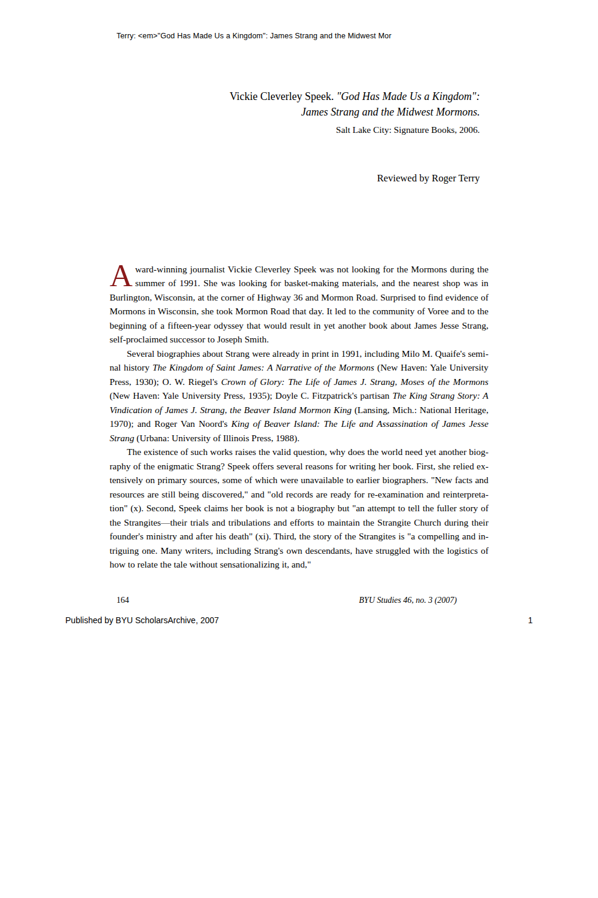Terry: <em>"God Has Made Us a Kingdom": James Strang and the Midwest Mor
Vickie Cleverley Speek. "God Has Made Us a Kingdom":
James Strang and the Midwest Mormons.
Salt Lake City: Signature Books, 2006.
Reviewed by Roger Terry
Award-winning journalist Vickie Cleverley Speek was not looking for the Mormons during the summer of 1991. She was looking for basket-making materials, and the nearest shop was in Burlington, Wisconsin, at the corner of Highway 36 and Mormon Road. Surprised to find evidence of Mormons in Wisconsin, she took Mormon Road that day. It led to the community of Voree and to the beginning of a fifteen-year odyssey that would result in yet another book about James Jesse Strang, self-proclaimed successor to Joseph Smith.
Several biographies about Strang were already in print in 1991, including Milo M. Quaife's seminal history The Kingdom of Saint James: A Narrative of the Mormons (New Haven: Yale University Press, 1930); O. W. Riegel's Crown of Glory: The Life of James J. Strang, Moses of the Mormons (New Haven: Yale University Press, 1935); Doyle C. Fitzpatrick's partisan The King Strang Story: A Vindication of James J. Strang, the Beaver Island Mormon King (Lansing, Mich.: National Heritage, 1970); and Roger Van Noord's King of Beaver Island: The Life and Assassination of James Jesse Strang (Urbana: University of Illinois Press, 1988).
The existence of such works raises the valid question, why does the world need yet another biography of the enigmatic Strang? Speek offers several reasons for writing her book. First, she relied extensively on primary sources, some of which were unavailable to earlier biographers. "New facts and resources are still being discovered," and "old records are ready for re-examination and reinterpretation" (x). Second, Speek claims her book is not a biography but "an attempt to tell the fuller story of the Strangites—their trials and tribulations and efforts to maintain the Strangite Church during their founder's ministry and after his death" (xi). Third, the story of the Strangites is "a compelling and intriguing one. Many writers, including Strang's own descendants, have struggled with the logistics of how to relate the tale without sensationalizing it, and,"
164
BYU Studies 46, no. 3 (2007)
Published by BYU ScholarsArchive, 2007
1